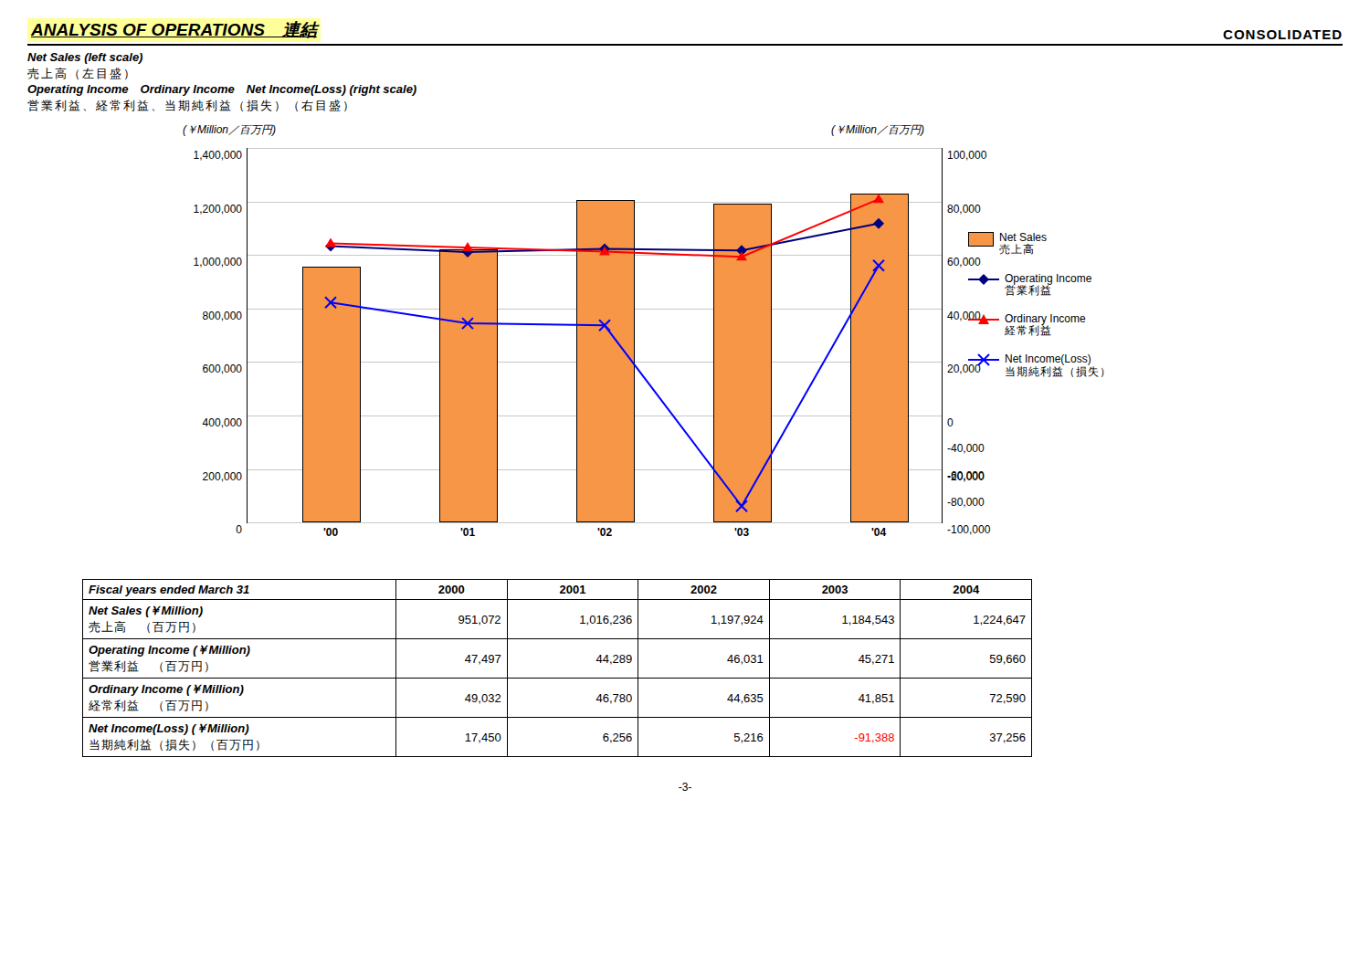ANALYSIS OF OPERATIONS　連結 CONSOLIDATED
Net Sales (left scale)
売上高（左目盛）
Operating Income　Ordinary Income　Net Income(Loss) (right scale)
営業利益、経常利益、当期純利益（損失）（右目盛）
(￥Million／百万円)
(￥Million／百万円)
1,400,000100,000
1,200,00080,000
1,000,00060,000
800,00040,000
600,00020,000
400,0000
200,000-20,000
0-100,000
-40,000
-60,000
-80,000
'00
'01
'02
'03
'04
Net Sales 売上高
Operating Income 営業利益
Ordinary Income 経常利益
Net Income(Loss) 当期純利益（損失）
| Fiscal years ended March 31 | 2000 | 2001 | 2002 | 2003 | 2004 |
| --- | --- | --- | --- | --- | --- |
| Net Sales (￥Million) 売上高 （百万円） | 951,072 | 1,016,236 | 1,197,924 | 1,184,543 | 1,224,647 |
| Operating Income (￥Million) 営業利益 （百万円） | 47,497 | 44,289 | 46,031 | 45,271 | 59,660 |
| Ordinary Income (￥Million) 経常利益 （百万円） | 49,032 | 46,780 | 44,635 | 41,851 | 72,590 |
| Net Income(Loss) (￥Million) 当期純利益（損失）（百万円） | 17,450 | 6,256 | 5,216 | -91,388 | 37,256 |
-3-